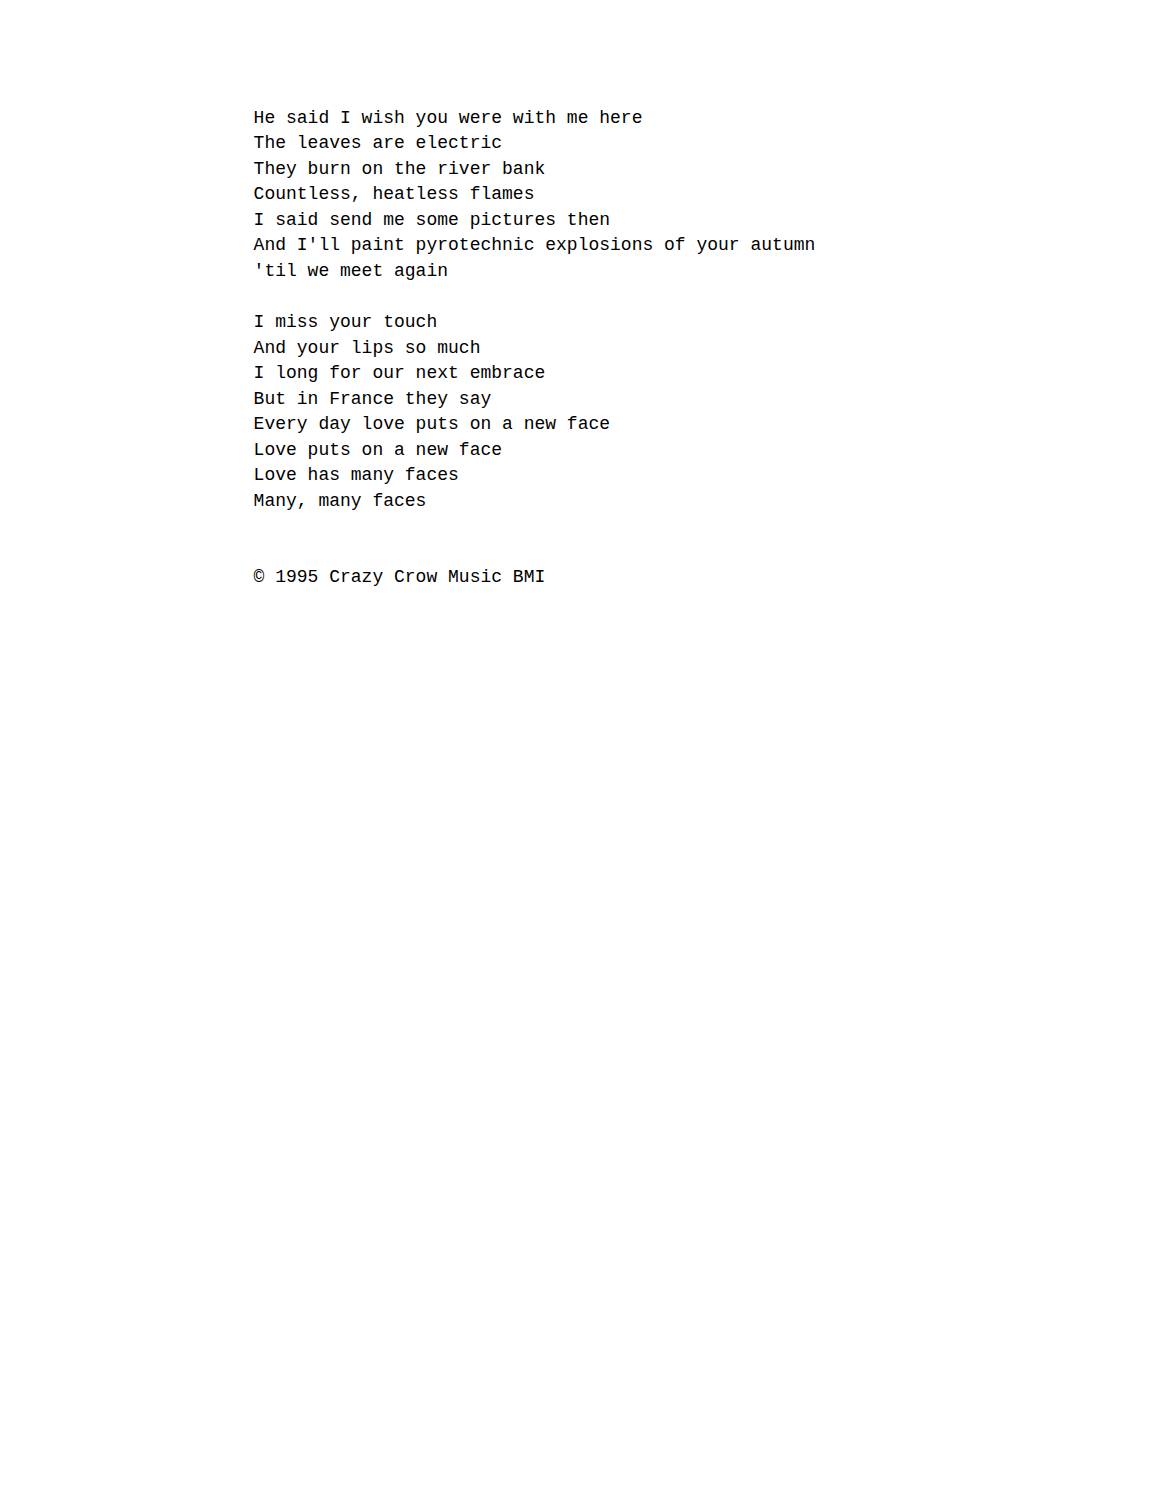He said I wish you were with me here
The leaves are electric
They burn on the river bank
Countless, heatless flames
I said send me some pictures then
And I'll paint pyrotechnic explosions of your autumn
'til we meet again

I miss your touch
And your lips so much
I long for our next embrace
But in France they say
Every day love puts on a new face
Love puts on a new face
Love has many faces
Many, many faces


© 1995 Crazy Crow Music BMI